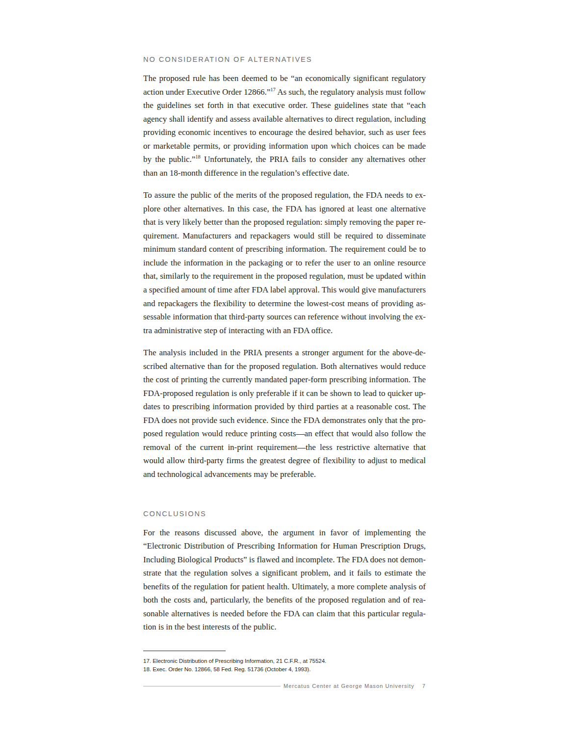No Consideration of Alternatives
The proposed rule has been deemed to be “an economically significant regulatory action under Executive Order 12866.”17 As such, the regulatory analysis must follow the guidelines set forth in that executive order. These guidelines state that “each agency shall identify and assess available alternatives to direct regulation, including providing economic incentives to encourage the desired behavior, such as user fees or marketable permits, or providing information upon which choices can be made by the public.”18 Unfortunately, the PRIA fails to consider any alternatives other than an 18-month difference in the regulation’s effective date.
To assure the public of the merits of the proposed regulation, the FDA needs to explore other alternatives. In this case, the FDA has ignored at least one alternative that is very likely better than the proposed regulation: simply removing the paper requirement. Manufacturers and repackagers would still be required to disseminate minimum standard content of prescribing information. The requirement could be to include the information in the packaging or to refer the user to an online resource that, similarly to the requirement in the proposed regulation, must be updated within a specified amount of time after FDA label approval. This would give manufacturers and repackagers the flexibility to determine the lowest-cost means of providing assessable information that third-party sources can reference without involving the extra administrative step of interacting with an FDA office.
The analysis included in the PRIA presents a stronger argument for the above-described alternative than for the proposed regulation. Both alternatives would reduce the cost of printing the currently mandated paper-form prescribing information. The FDA-proposed regulation is only preferable if it can be shown to lead to quicker updates to prescribing information provided by third parties at a reasonable cost. The FDA does not provide such evidence. Since the FDA demonstrates only that the proposed regulation would reduce printing costs—an effect that would also follow the removal of the current in-print requirement—the less restrictive alternative that would allow third-party firms the greatest degree of flexibility to adjust to medical and technological advancements may be preferable.
Conclusions
For the reasons discussed above, the argument in favor of implementing the “Electronic Distribution of Prescribing Information for Human Prescription Drugs, Including Biological Products” is flawed and incomplete. The FDA does not demonstrate that the regulation solves a significant problem, and it fails to estimate the benefits of the regulation for patient health. Ultimately, a more complete analysis of both the costs and, particularly, the benefits of the proposed regulation and of reasonable alternatives is needed before the FDA can claim that this particular regulation is in the best interests of the public.
17. Electronic Distribution of Prescribing Information, 21 C.F.R., at 75524.
18. Exec. Order No. 12866, 58 Fed. Reg. 51736 (October 4, 1993).
Mercatus Center at George Mason University
7